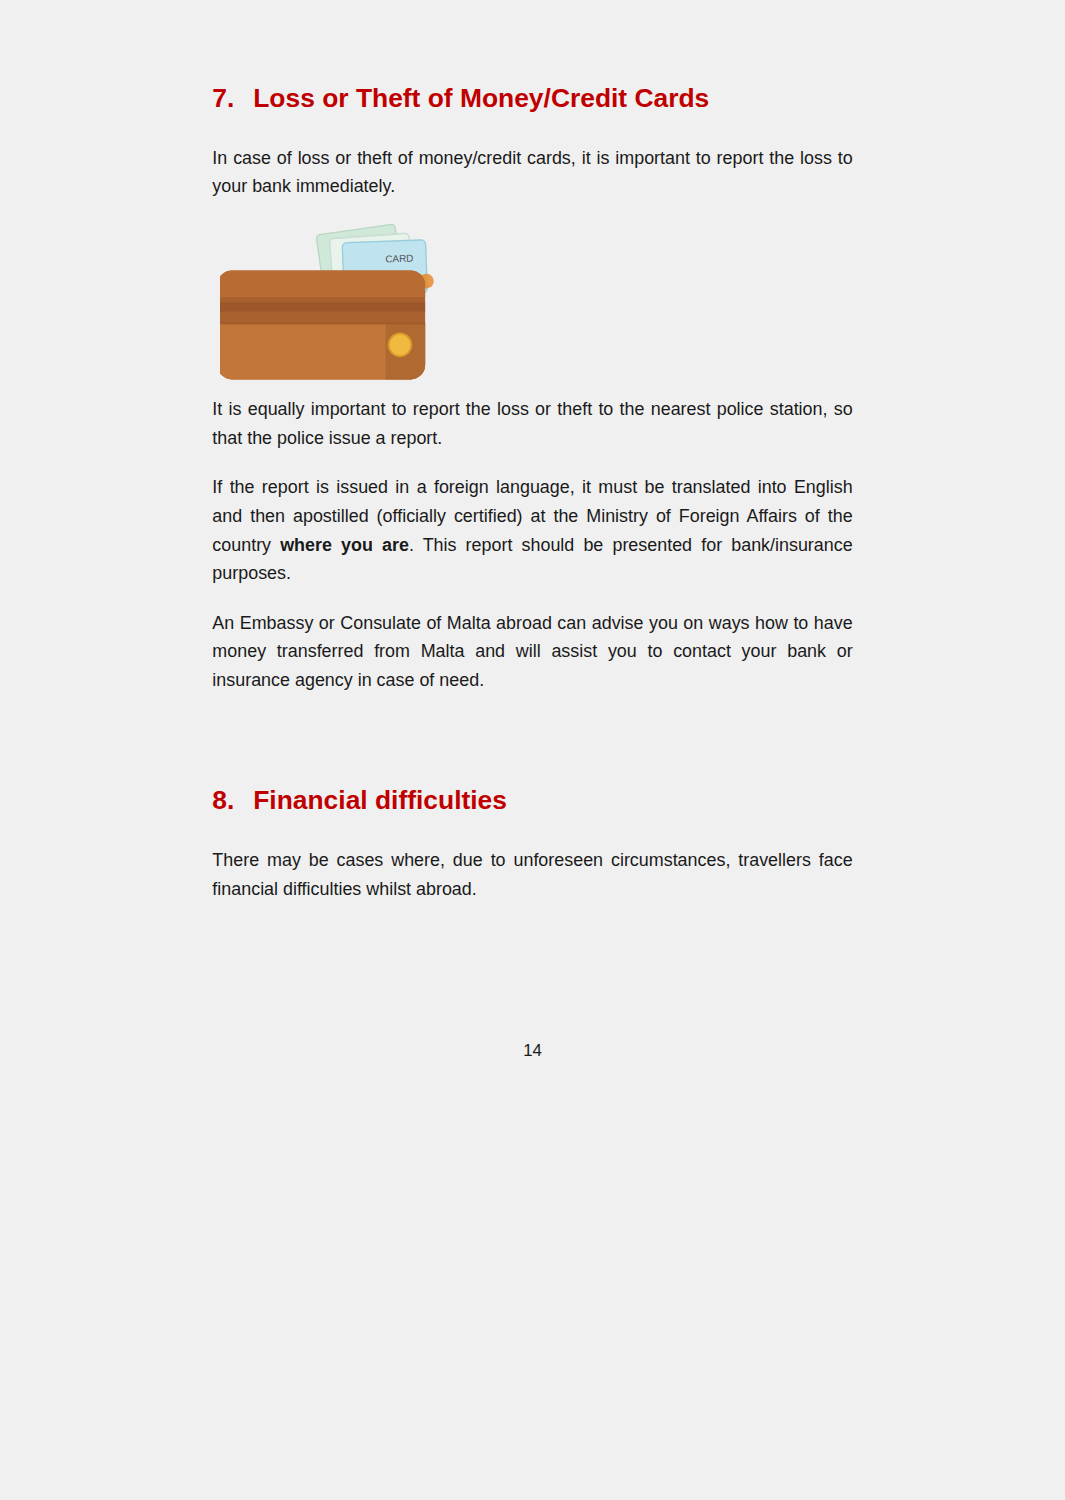7. Loss or Theft of Money/Credit Cards
In case of loss or theft of money/credit cards, it is important to report the loss to your bank immediately.
It is equally important to report the loss or theft to the nearest police station, so that the police issue a report.
If the report is issued in a foreign language, it must be translated into English and then apostilled (officially certified) at the Ministry of Foreign Affairs of the country where you are. This report should be presented for bank/insurance purposes.
An Embassy or Consulate of Malta abroad can advise you on ways how to have money transferred from Malta and will assist you to contact your bank or insurance agency in case of need.
8. Financial difficulties
There may be cases where, due to unforeseen circumstances, travellers face financial difficulties whilst abroad.
14